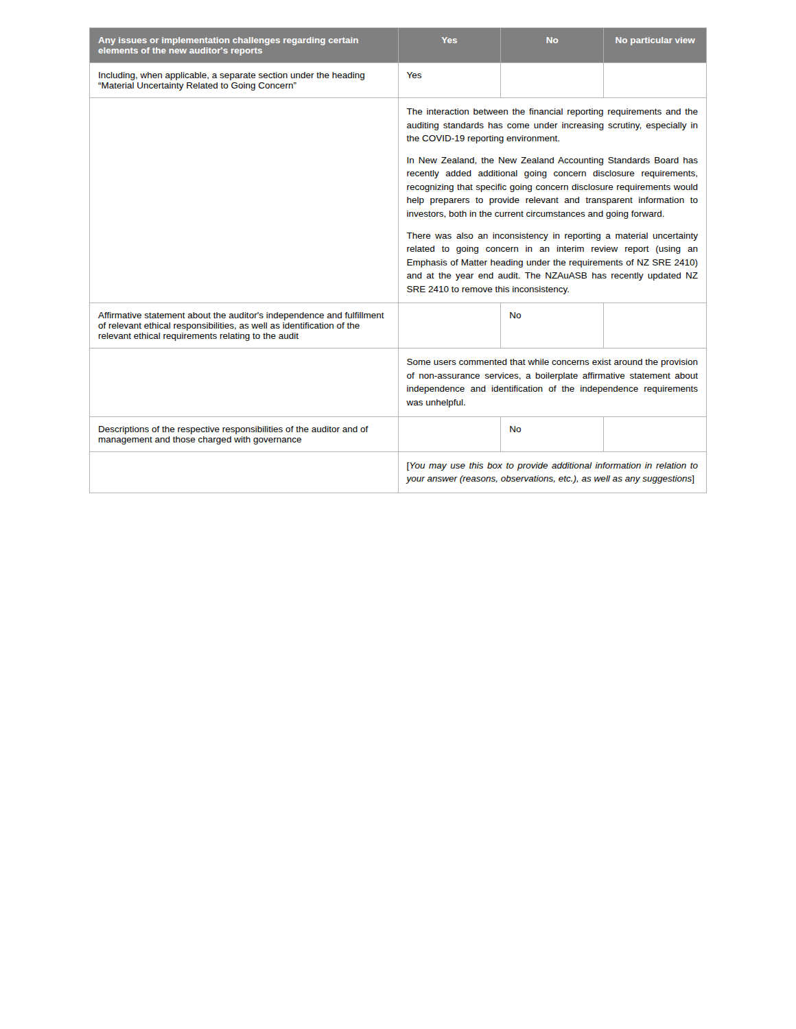| Any issues or implementation challenges regarding certain elements of the new auditor's reports | Yes | No | No particular view |
| --- | --- | --- | --- |
| Including, when applicable, a separate section under the heading “Material Uncertainty Related to Going Concern” | Yes | | |
| | The interaction between the financial reporting requirements and the auditing standards has come under increasing scrutiny, especially in the COVID-19 reporting environment. In New Zealand, the New Zealand Accounting Standards Board has recently added additional going concern disclosure requirements, recognizing that specific going concern disclosure requirements would help preparers to provide relevant and transparent information to investors, both in the current circumstances and going forward. There was also an inconsistency in reporting a material uncertainty related to going concern in an interim review report (using an Emphasis of Matter heading under the requirements of NZ SRE 2410) and at the year end audit. The NZAuASB has recently updated NZ SRE 2410 to remove this inconsistency. |
| Affirmative statement about the auditor's independence and fulfillment of relevant ethical responsibilities, as well as identification of the relevant ethical requirements relating to the audit | | No | |
| | Some users commented that while concerns exist around the provision of non-assurance services, a boilerplate affirmative statement about independence and identification of the independence requirements was unhelpful. |
| Descriptions of the respective responsibilities of the auditor and of management and those charged with governance | | No | |
| | [ You may use this box to provide additional information in relation to your answer (reasons, observations, etc.), as well as any suggestions ] |